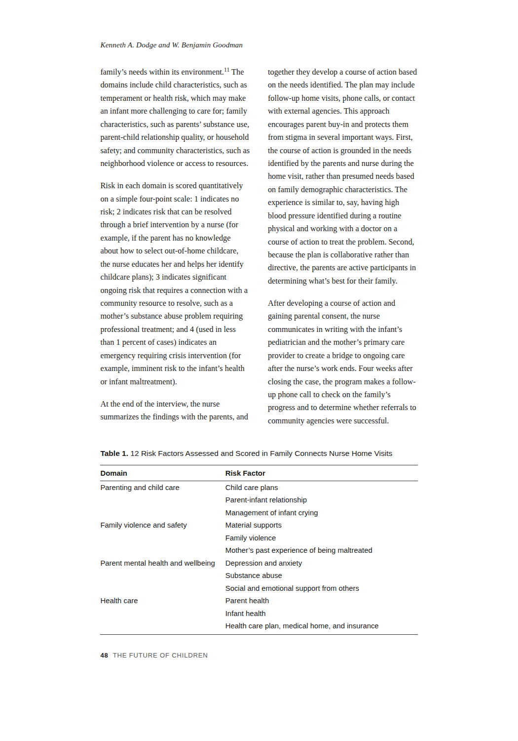Kenneth A. Dodge and W. Benjamin Goodman
family’s needs within its environment.11 The domains include child characteristics, such as temperament or health risk, which may make an infant more challenging to care for; family characteristics, such as parents’ substance use, parent-child relationship quality, or household safety; and community characteristics, such as neighborhood violence or access to resources.
Risk in each domain is scored quantitatively on a simple four-point scale: 1 indicates no risk; 2 indicates risk that can be resolved through a brief intervention by a nurse (for example, if the parent has no knowledge about how to select out-of-home childcare, the nurse educates her and helps her identify childcare plans); 3 indicates significant ongoing risk that requires a connection with a community resource to resolve, such as a mother’s substance abuse problem requiring professional treatment; and 4 (used in less than 1 percent of cases) indicates an emergency requiring crisis intervention (for example, imminent risk to the infant’s health or infant maltreatment).
At the end of the interview, the nurse summarizes the findings with the parents, and together they develop a course of action based on the needs identified. The plan may include follow-up home visits, phone calls, or contact with external agencies. This approach encourages parent buy-in and protects them from stigma in several important ways. First, the course of action is grounded in the needs identified by the parents and nurse during the home visit, rather than presumed needs based on family demographic characteristics. The experience is similar to, say, having high blood pressure identified during a routine physical and working with a doctor on a course of action to treat the problem. Second, because the plan is collaborative rather than directive, the parents are active participants in determining what’s best for their family.
After developing a course of action and gaining parental consent, the nurse communicates in writing with the infant’s pediatrician and the mother’s primary care provider to create a bridge to ongoing care after the nurse’s work ends. Four weeks after closing the case, the program makes a follow-up phone call to check on the family’s progress and to determine whether referrals to community agencies were successful.
Table 1. 12 Risk Factors Assessed and Scored in Family Connects Nurse Home Visits
| Domain | Risk Factor |
| --- | --- |
| Parenting and child care | Child care plans |
| | Parent-infant relationship |
| | Management of infant crying |
| Family violence and safety | Material supports |
| | Family violence |
| | Mother’s past experience of being maltreated |
| Parent mental health and wellbeing | Depression and anxiety |
| | Substance abuse |
| | Social and emotional support from others |
| Health care | Parent health |
| | Infant health |
| | Health care plan, medical home, and insurance |
48 THE FUTURE OF CHILDREN